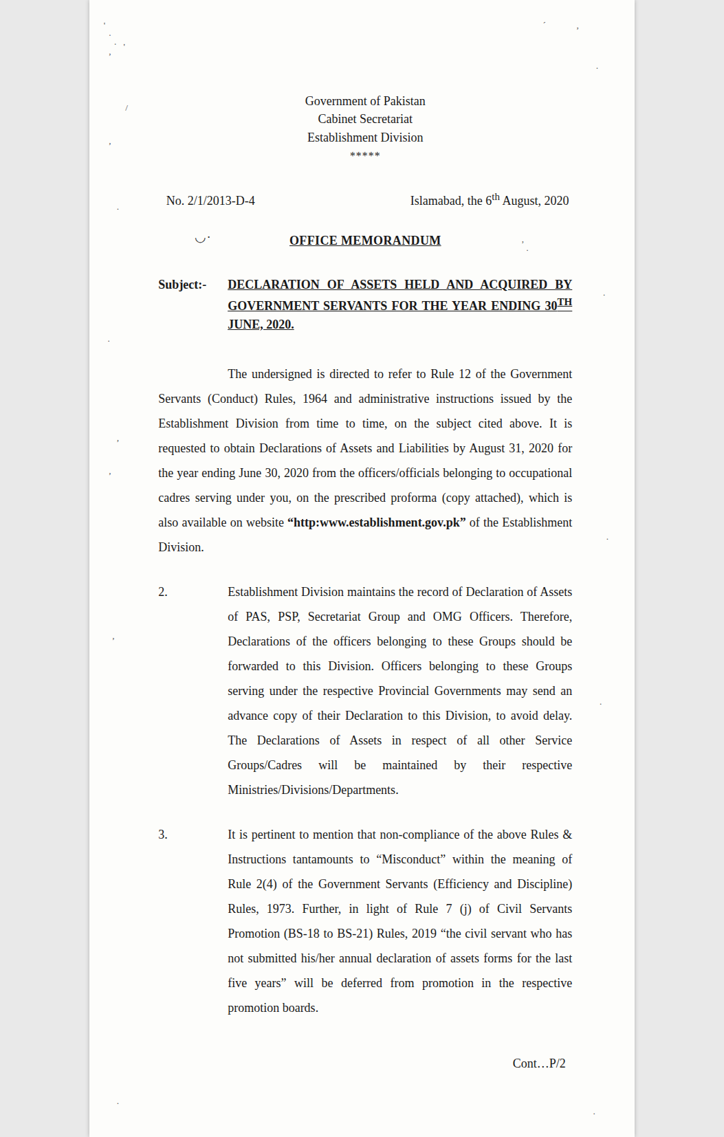' . . , ' ´ , · / , . , . . . . , . , .
Government of Pakistan
Cabinet Secretariat
Establishment Division
*****
No. 2/1/2013-D-4
Islamabad, the 6th August, 2020
◡· OFFICE MEMORANDUM
Subject:-
DECLARATION OF ASSETS HELD AND ACQUIRED BY GOVERNMENT SERVANTS FOR THE YEAR ENDING 30TH JUNE, 2020.
The undersigned is directed to refer to Rule 12 of the Government Servants (Conduct) Rules, 1964 and administrative instructions issued by the Establishment Division from time to time, on the subject cited above. It is requested to obtain Declarations of Assets and Liabilities by August 31, 2020 for the year ending June 30, 2020 from the officers/officials belonging to occupational cadres serving under you, on the prescribed proforma (copy attached), which is also available on website “http:www.establishment.gov.pk” of the Establishment Division.
’ ·
2.
Establishment Division maintains the record of Declaration of Assets of PAS, PSP, Secretariat Group and OMG Officers. Therefore, Declarations of the officers belonging to these Groups should be forwarded to this Division. Officers belonging to these Groups serving under the respective Provincial Governments may send an advance copy of their Declaration to this Division, to avoid delay. The Declarations of Assets in respect of all other Service Groups/Cadres will be maintained by their respective Ministries/Divisions/Departments.
3.
It is pertinent to mention that non-compliance of the above Rules & Instructions tantamounts to “Misconduct” within the meaning of Rule 2(4) of the Government Servants (Efficiency and Discipline) Rules, 1973. Further, in light of Rule 7 (j) of Civil Servants Promotion (BS-18 to BS-21) Rules, 2019 “the civil servant who has not submitted his/her annual declaration of assets forms for the last five years” will be deferred from promotion in the respective promotion boards.
Cont…P/2